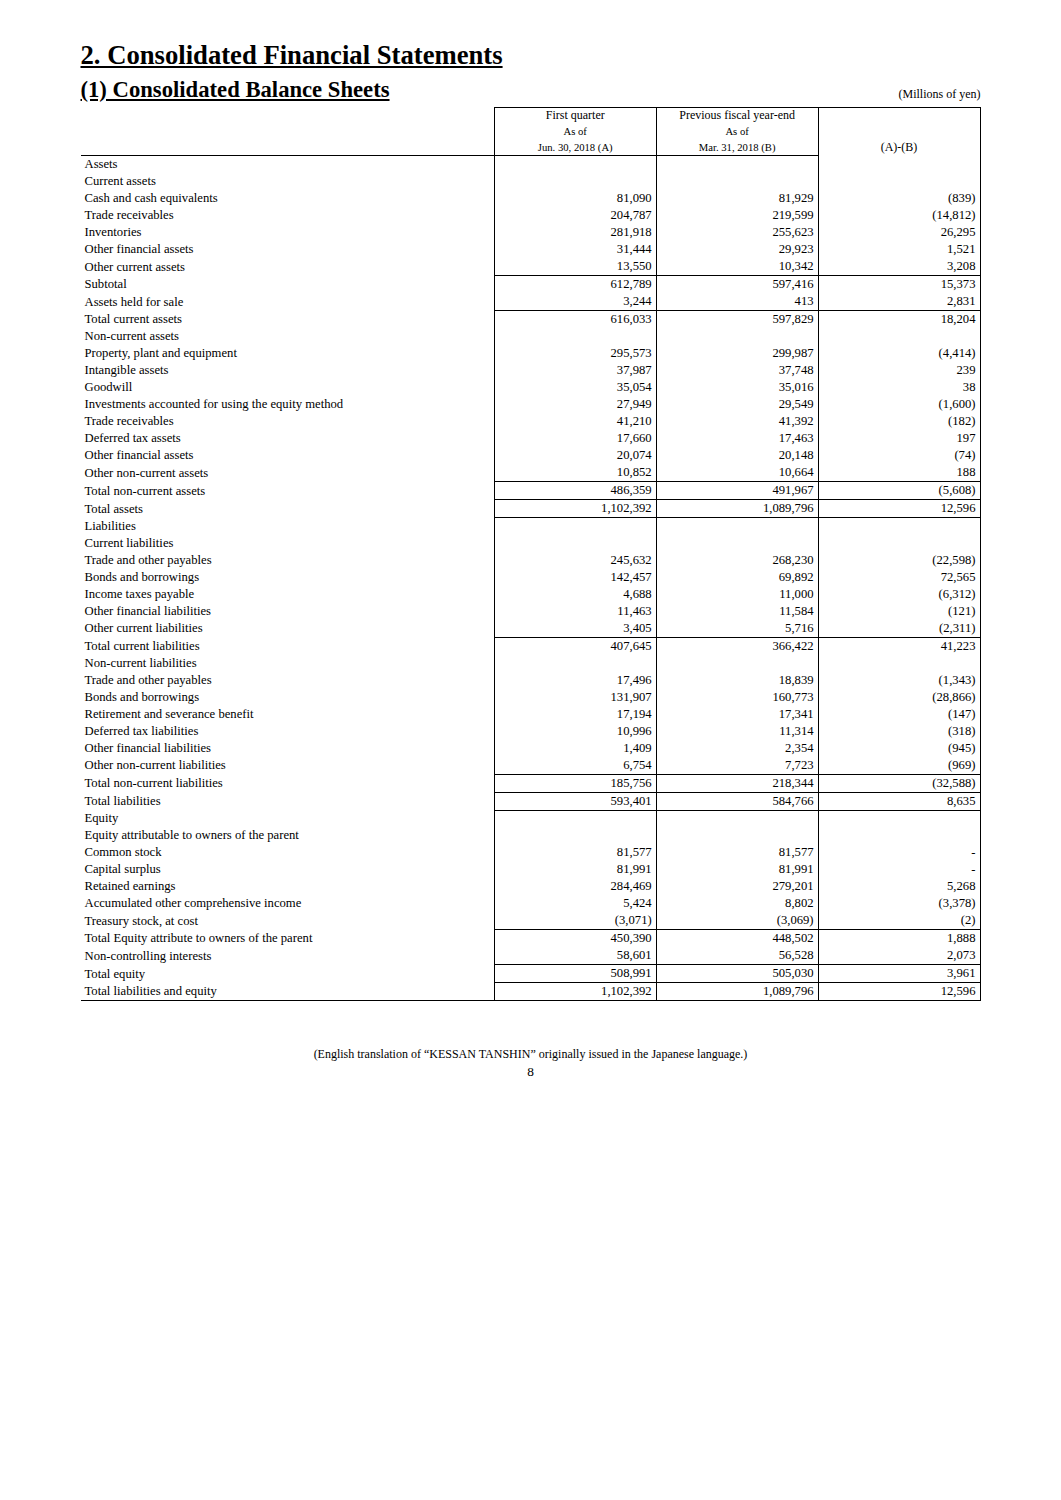2. Consolidated Financial Statements
(1) Consolidated Balance Sheets
(Millions of yen)
| | First quarter | Previous fiscal year-end | (A)-(B) |
| --- | --- | --- | --- |
| | As of | As of |
| | Jun. 30, 2018 (A) | Mar. 31, 2018 (B) |
| Assets | | | |
| Current assets | | | |
| Cash and cash equivalents | 81,090 | 81,929 | (839) |
| Trade receivables | 204,787 | 219,599 | (14,812) |
| Inventories | 281,918 | 255,623 | 26,295 |
| Other financial assets | 31,444 | 29,923 | 1,521 |
| Other current assets | 13,550 | 10,342 | 3,208 |
| Subtotal | 612,789 | 597,416 | 15,373 |
| Assets held for sale | 3,244 | 413 | 2,831 |
| Total current assets | 616,033 | 597,829 | 18,204 |
| Non-current assets | | | |
| Property, plant and equipment | 295,573 | 299,987 | (4,414) |
| Intangible assets | 37,987 | 37,748 | 239 |
| Goodwill | 35,054 | 35,016 | 38 |
| Investments accounted for using the equity method | 27,949 | 29,549 | (1,600) |
| Trade receivables | 41,210 | 41,392 | (182) |
| Deferred tax assets | 17,660 | 17,463 | 197 |
| Other financial assets | 20,074 | 20,148 | (74) |
| Other non-current assets | 10,852 | 10,664 | 188 |
| Total non-current assets | 486,359 | 491,967 | (5,608) |
| Total assets | 1,102,392 | 1,089,796 | 12,596 |
| Liabilities | | | |
| Current liabilities | | | |
| Trade and other payables | 245,632 | 268,230 | (22,598) |
| Bonds and borrowings | 142,457 | 69,892 | 72,565 |
| Income taxes payable | 4,688 | 11,000 | (6,312) |
| Other financial liabilities | 11,463 | 11,584 | (121) |
| Other current liabilities | 3,405 | 5,716 | (2,311) |
| Total current liabilities | 407,645 | 366,422 | 41,223 |
| Non-current liabilities | | | |
| Trade and other payables | 17,496 | 18,839 | (1,343) |
| Bonds and borrowings | 131,907 | 160,773 | (28,866) |
| Retirement and severance benefit | 17,194 | 17,341 | (147) |
| Deferred tax liabilities | 10,996 | 11,314 | (318) |
| Other financial liabilities | 1,409 | 2,354 | (945) |
| Other non-current liabilities | 6,754 | 7,723 | (969) |
| Total non-current liabilities | 185,756 | 218,344 | (32,588) |
| Total liabilities | 593,401 | 584,766 | 8,635 |
| Equity | | | |
| Equity attributable to owners of the parent | | | |
| Common stock | 81,577 | 81,577 | - |
| Capital surplus | 81,991 | 81,991 | - |
| Retained earnings | 284,469 | 279,201 | 5,268 |
| Accumulated other comprehensive income | 5,424 | 8,802 | (3,378) |
| Treasury stock, at cost | (3,071) | (3,069) | (2) |
| Total Equity attribute to owners of the parent | 450,390 | 448,502 | 1,888 |
| Non-controlling interests | 58,601 | 56,528 | 2,073 |
| Total equity | 508,991 | 505,030 | 3,961 |
| Total liabilities and equity | 1,102,392 | 1,089,796 | 12,596 |
(English translation of “KESSAN TANSHIN” originally issued in the Japanese language.)
8